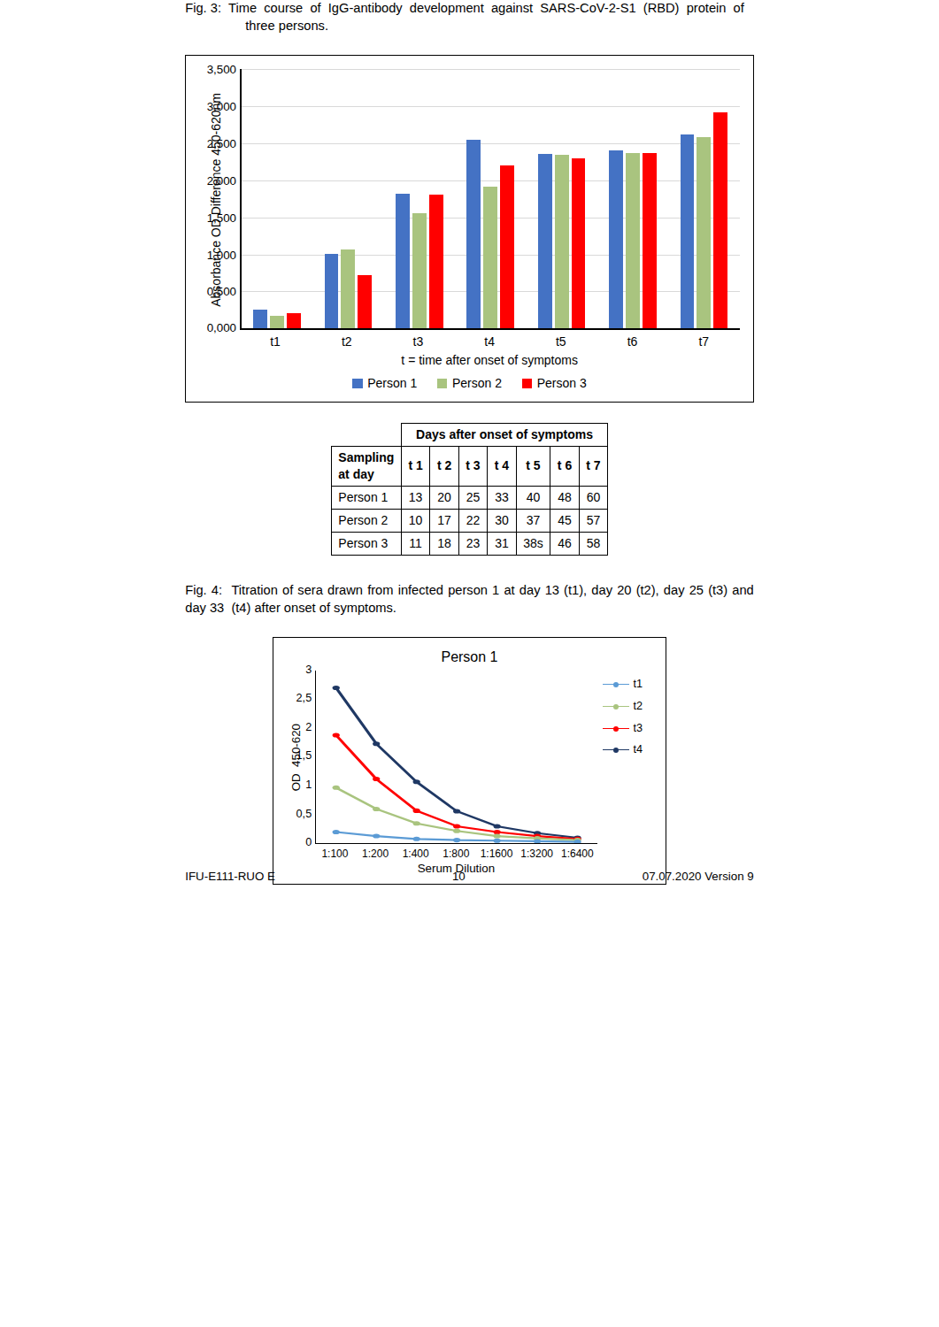Fig. 3: Time course of IgG-antibody development against SARS-CoV-2-S1 (RBD) protein of three persons.
Absorbance OD Difference 450-620nm
3,500
3,000
2,500
2,000
1,500
1,000
0,500
0,000
t1 t2 t3 t4 t5 t6 t7
t = time after onset of symptoms
Person 1 Person 2 Person 3
| | Days after onset of symptoms |
| Sampling at day | t 1 | t 2 | t 3 | t 4 | t 5 | t 6 | t 7 |
| Person 1 | 13 | 20 | 25 | 33 | 40 | 48 | 60 |
| Person 2 | 10 | 17 | 22 | 30 | 37 | 45 | 57 |
| Person 3 | 11 | 18 | 23 | 31 | 38s | 46 | 58 |
Fig. 4: Titration of sera drawn from infected person 1 at day 13 (t1), day 20 (t2), day 25 (t3) and day 33 (t4) after onset of symptoms.
Person 1
OD 450-620
3 2,5 2 1,5 1 0,5 0
t1 t2 t3 t4
1:1001:2001:4001:8001:16001:32001:6400
Serum Dilution
IFU-E111-RUO E
10
07.07.2020 Version 9